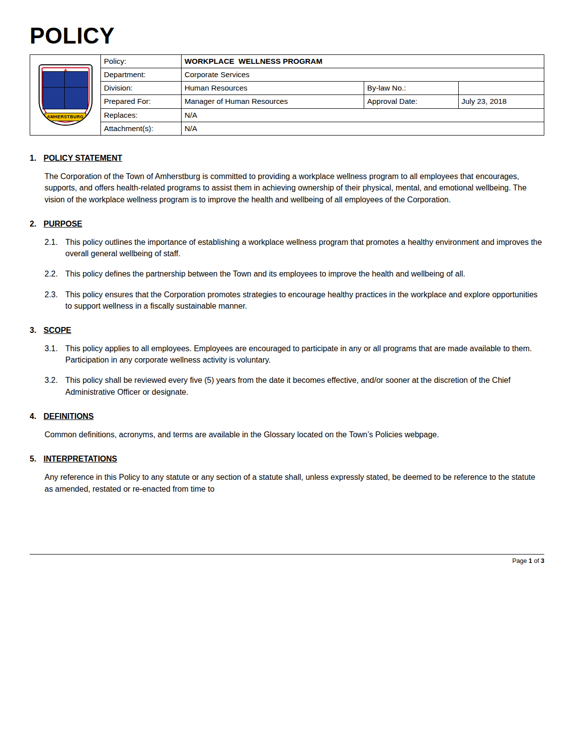POLICY
| 🍁 AMHERSTBURG | Policy: | WORKPLACE WELLNESS PROGRAM |
| Department: | Corporate Services |
| Division: | Human Resources | By-law No.: | |
| Prepared For: | Manager of Human Resources | Approval Date: | July 23, 2018 |
| Replaces: | N/A |
| Attachment(s): | N/A |
1. POLICY STATEMENT
The Corporation of the Town of Amherstburg is committed to providing a workplace wellness program to all employees that encourages, supports, and offers health-related programs to assist them in achieving ownership of their physical, mental, and emotional wellbeing. The vision of the workplace wellness program is to improve the health and wellbeing of all employees of the Corporation.
2. PURPOSE
2.1. This policy outlines the importance of establishing a workplace wellness program that promotes a healthy environment and improves the overall general wellbeing of staff.
2.2. This policy defines the partnership between the Town and its employees to improve the health and wellbeing of all.
2.3. This policy ensures that the Corporation promotes strategies to encourage healthy practices in the workplace and explore opportunities to support wellness in a fiscally sustainable manner.
3. SCOPE
3.1. This policy applies to all employees. Employees are encouraged to participate in any or all programs that are made available to them. Participation in any corporate wellness activity is voluntary.
3.2. This policy shall be reviewed every five (5) years from the date it becomes effective, and/or sooner at the discretion of the Chief Administrative Officer or designate.
4. DEFINITIONS
Common definitions, acronyms, and terms are available in the Glossary located on the Town’s Policies webpage.
5. INTERPRETATIONS
Any reference in this Policy to any statute or any section of a statute shall, unless expressly stated, be deemed to be reference to the statute as amended, restated or re-enacted from time to
Page 1 of 3